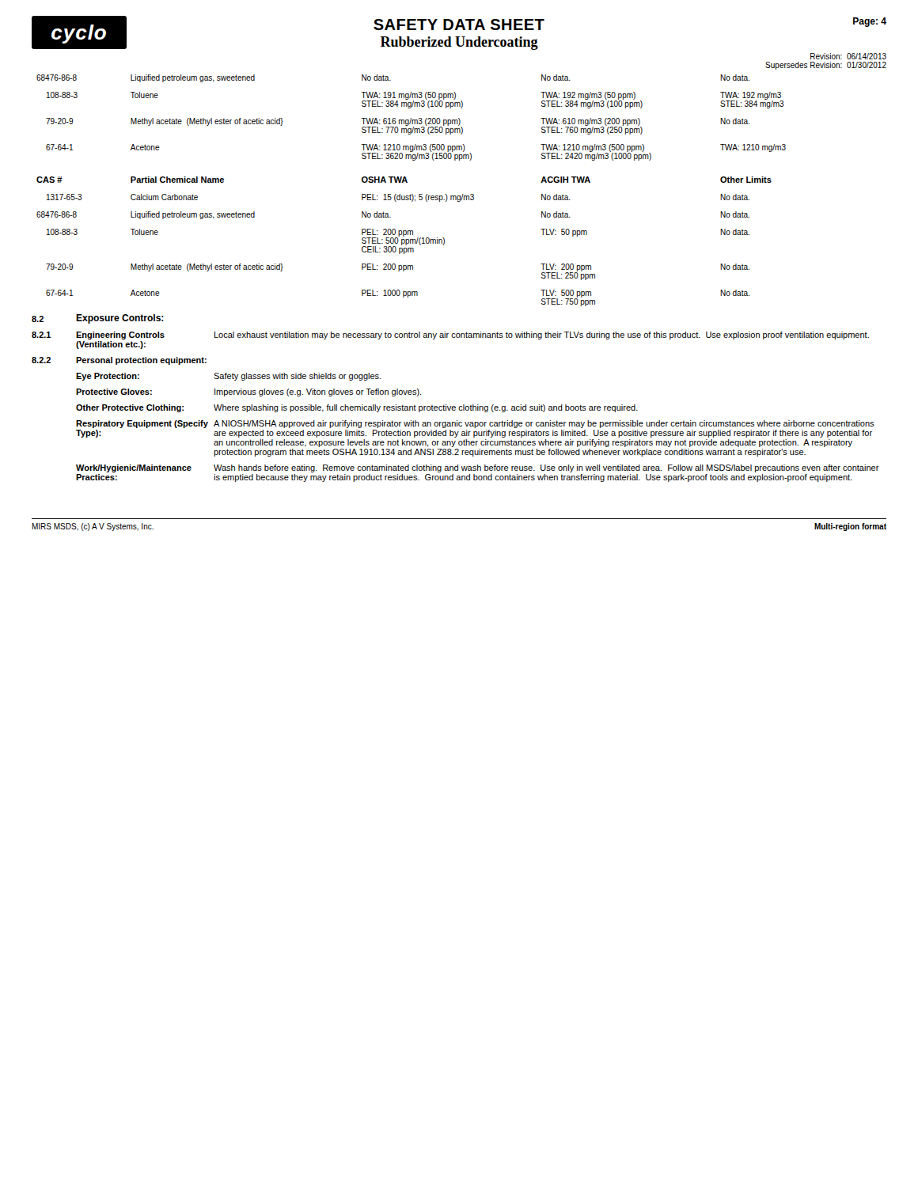cyclo
Page: 4
SAFETY DATA SHEET
Rubberized Undercoating
Revision: 06/14/2013
Supersedes Revision: 01/30/2012
| 68476-86-8 | Liquified petroleum gas, sweetened | No data. | No data. | No data. |
| 108-88-3 | Toluene | TWA: 191 mg/m3 (50 ppm) STEL: 384 mg/m3 (100 ppm) | TWA: 192 mg/m3 (50 ppm) STEL: 384 mg/m3 (100 ppm) | TWA: 192 mg/m3 STEL: 384 mg/m3 |
| 79-20-9 | Methyl acetate (Methyl ester of acetic acid} | TWA: 616 mg/m3 (200 ppm) STEL: 770 mg/m3 (250 ppm) | TWA: 610 mg/m3 (200 ppm) STEL: 760 mg/m3 (250 ppm) | No data. |
| 67-64-1 | Acetone | TWA: 1210 mg/m3 (500 ppm) STEL: 3620 mg/m3 (1500 ppm) | TWA: 1210 mg/m3 (500 ppm) STEL: 2420 mg/m3 (1000 ppm) | TWA: 1210 mg/m3 |
| CAS # | Partial Chemical Name | OSHA TWA | ACGIH TWA | Other Limits |
| 1317-65-3 | Calcium Carbonate | PEL: 15 (dust); 5 (resp.) mg/m3 | No data. | No data. |
| 68476-86-8 | Liquified petroleum gas, sweetened | No data. | No data. | No data. |
| 108-88-3 | Toluene | PEL: 200 ppm STEL: 500 ppm/(10min) CEIL: 300 ppm | TLV: 50 ppm | No data. |
| 79-20-9 | Methyl acetate (Methyl ester of acetic acid} | PEL: 200 ppm | TLV: 200 ppm STEL: 250 ppm | No data. |
| 67-64-1 | Acetone | PEL: 1000 ppm | TLV: 500 ppm STEL: 750 ppm | No data. |
| 8.2 | Exposure Controls: |
| 8.2.1 | Engineering Controls (Ventilation etc.): | Local exhaust ventilation may be necessary to control any air contaminants to withing their TLVs during the use of this product. Use explosion proof ventilation equipment. |
| 8.2.2 | Personal protection equipment: |
| | Eye Protection: | Safety glasses with side shields or goggles. |
| | Protective Gloves: | Impervious gloves (e.g. Viton gloves or Teflon gloves). |
| | Other Protective Clothing: | Where splashing is possible, full chemically resistant protective clothing (e.g. acid suit) and boots are required. |
| | Respiratory Equipment (Specify Type): | A NIOSH/MSHA approved air purifying respirator with an organic vapor cartridge or canister may be permissible under certain circumstances where airborne concentrations are expected to exceed exposure limits. Protection provided by air purifying respirators is limited. Use a positive pressure air supplied respirator if there is any potential for an uncontrolled release, exposure levels are not known, or any other circumstances where air purifying respirators may not provide adequate protection. A respiratory protection program that meets OSHA 1910.134 and ANSI Z88.2 requirements must be followed whenever workplace conditions warrant a respirator's use. |
| | Work/Hygienic/Maintenance Practices: | Wash hands before eating. Remove contaminated clothing and wash before reuse. Use only in well ventilated area. Follow all MSDS/label precautions even after container is emptied because they may retain product residues. Ground and bond containers when transferring material. Use spark-proof tools and explosion-proof equipment. |
MIRS MSDS, (c) A V Systems, Inc. Multi-region format